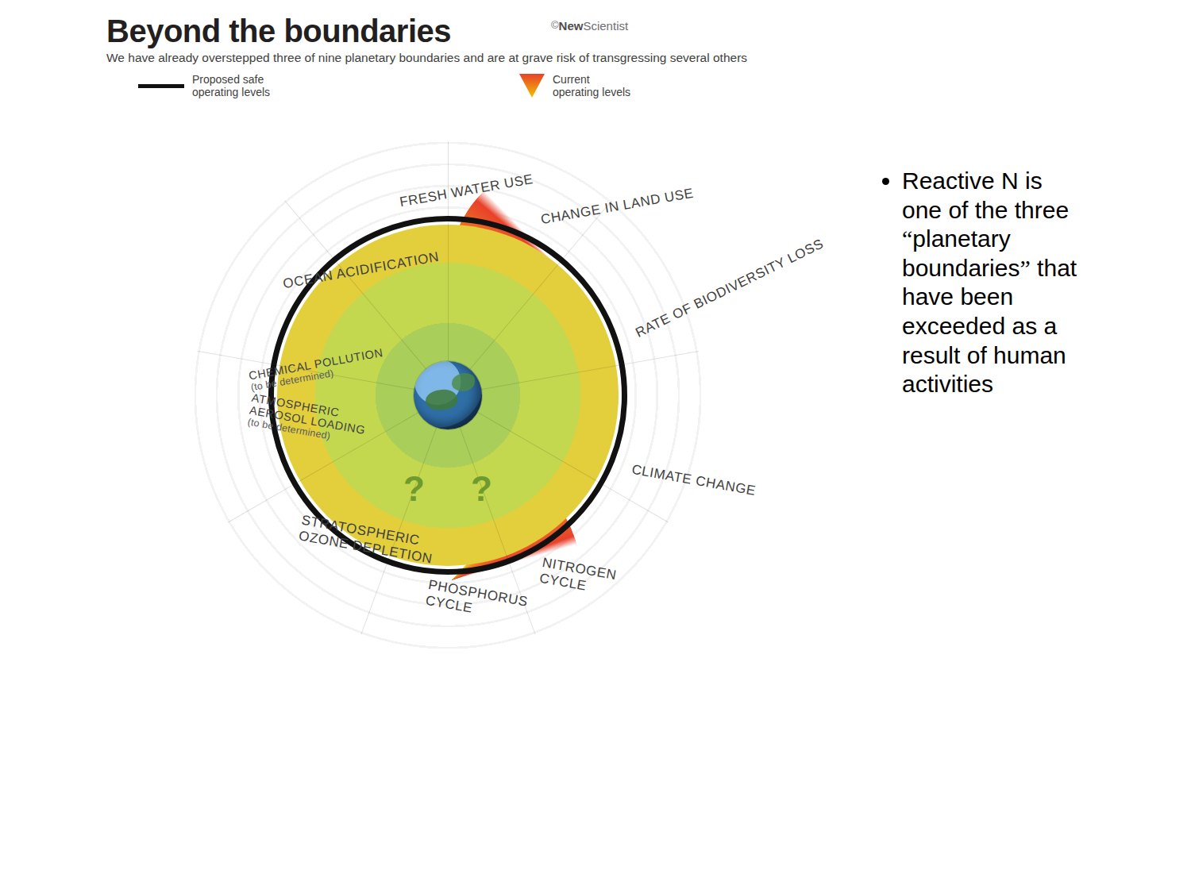Beyond the boundaries
©New Scientist
We have already overstepped three of nine planetary boundaries and are at grave risk of transgressing several others
Proposed safe
operating levels
Current
operating levels
??
RATE OF BIODIVERSITY LOSS
CHANGE IN LAND USE
FRESH WATER USE
OCEAN ACIDIFICATION
CHEMICAL POLLUTION(to be determined)
ATMOSPHERIC
AEROSOL LOADING(to be determined)
STRATOSPHERIC
OZONE DEPLETION
PHOSPHORUS
CYCLE
NITROGEN
CYCLE
CLIMATE CHANGE
Reactive N is one of the three “planetary boundaries” that have been exceeded as a result of human activities